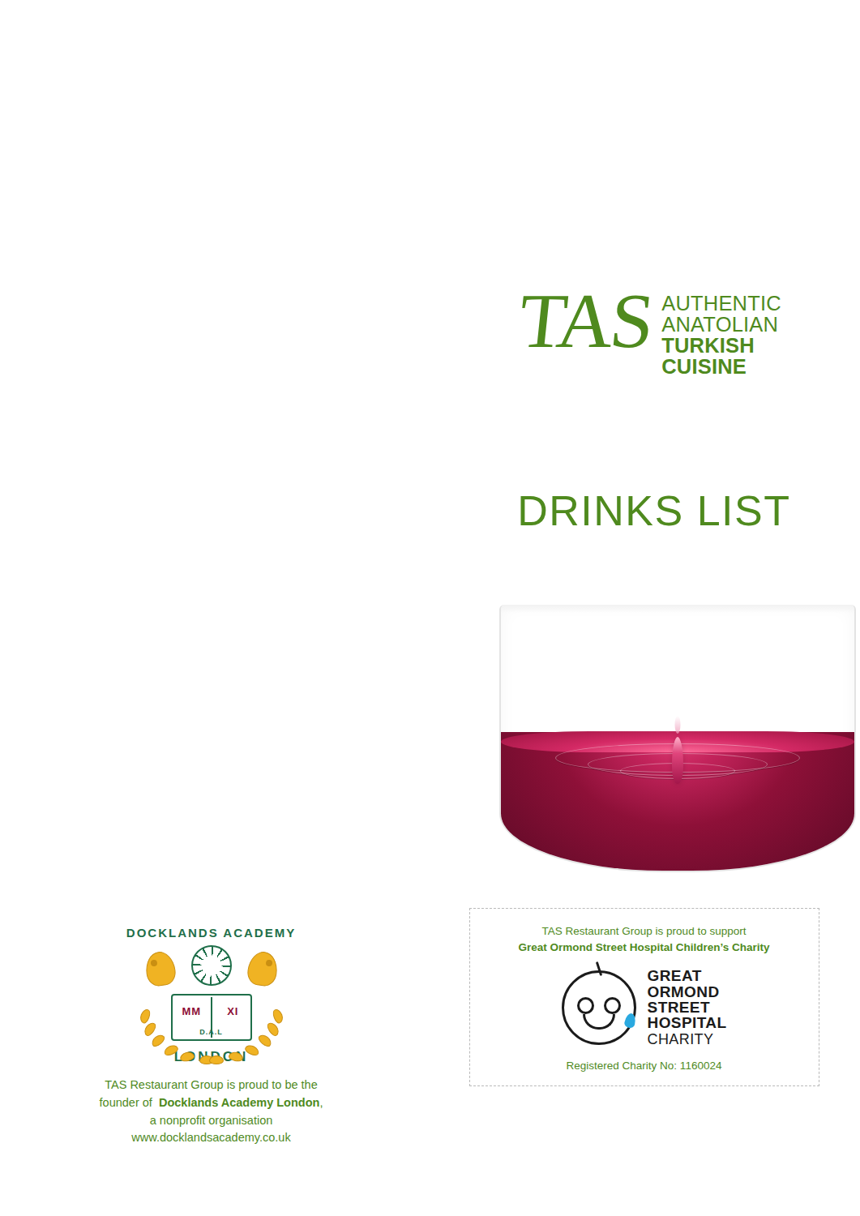TAS
Authentic
Anatolian
Turkish
Cuisine
Drinks List
TAS Restaurant Group is proud to support
Great Ormond Street Hospital Children’s Charity
Great Ormond Street Hospital Charity
Registered Charity No: 1160024
Docklands Academy London
MM XI D.A.L
TAS Restaurant Group is proud to be the
founder of Docklands Academy London,
a nonprofit organisation
www.docklandsacademy.co.uk